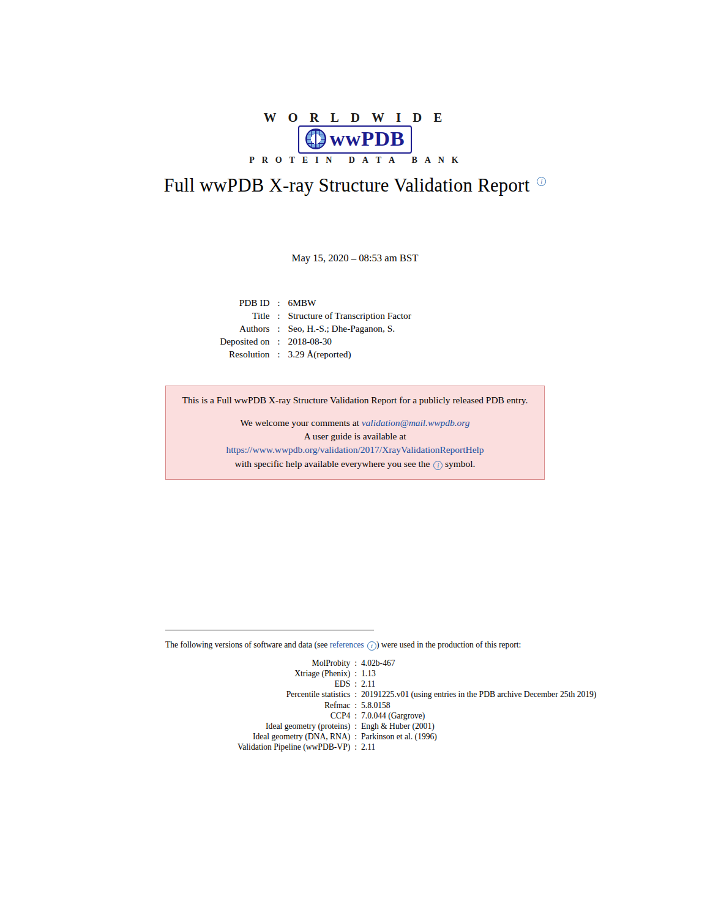W O R L D W I D E
wwPDB
P R O T E I N D A T A B A N K
Full wwPDB X-ray Structure Validation Report i
May 15, 2020 – 08:53 am BST
| PDB ID | : | 6MBW |
| Title | : | Structure of Transcription Factor |
| Authors | : | Seo, H.-S.; Dhe-Paganon, S. |
| Deposited on | : | 2018-08-30 |
| Resolution | : | 3.29 Å(reported) |
This is a Full wwPDB X-ray Structure Validation Report for a publicly released PDB entry.
We welcome your comments at validation@mail.wwpdb.org
A user guide is available at
https://www.wwpdb.org/validation/2017/XrayValidationReportHelp
with specific help available everywhere you see the i symbol.
The following versions of software and data (see references i) were used in the production of this report:
| MolProbity | : | 4.02b-467 |
| Xtriage (Phenix) | : | 1.13 |
| EDS | : | 2.11 |
| Percentile statistics | : | 20191225.v01 (using entries in the PDB archive December 25th 2019) |
| Refmac | : | 5.8.0158 |
| CCP4 | : | 7.0.044 (Gargrove) |
| Ideal geometry (proteins) | : | Engh & Huber (2001) |
| Ideal geometry (DNA, RNA) | : | Parkinson et al. (1996) |
| Validation Pipeline (wwPDB-VP) | : | 2.11 |